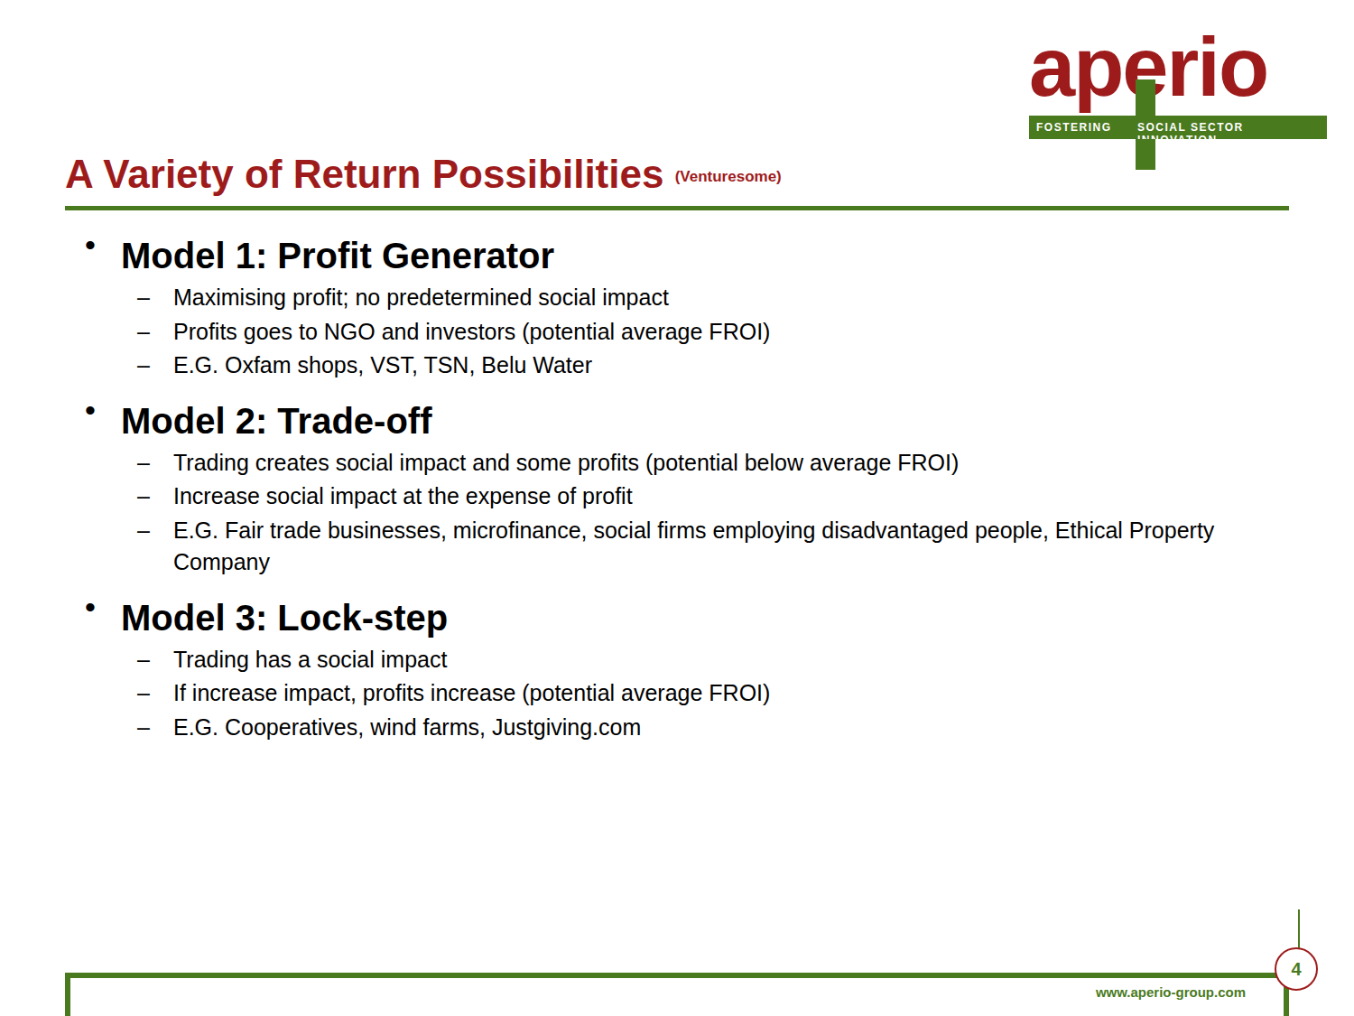aperio
FOSTERING SOCIAL SECTOR INNOVATION
A Variety of Return Possibilities (Venturesome)
Model 1: Profit Generator
Maximising profit; no predetermined social impact
Profits goes to NGO and investors (potential average FROI)
E.G. Oxfam shops, VST, TSN, Belu Water
Model 2: Trade-off
Trading creates social impact and some profits (potential below average FROI)
Increase social impact at the expense of profit
E.G. Fair trade businesses, microfinance, social firms employing disadvantaged people, Ethical Property Company
Model 3: Lock-step
Trading has a social impact
If increase impact, profits increase (potential average FROI)
E.G. Cooperatives, wind farms, Justgiving.com
www.aperio-group.com
4